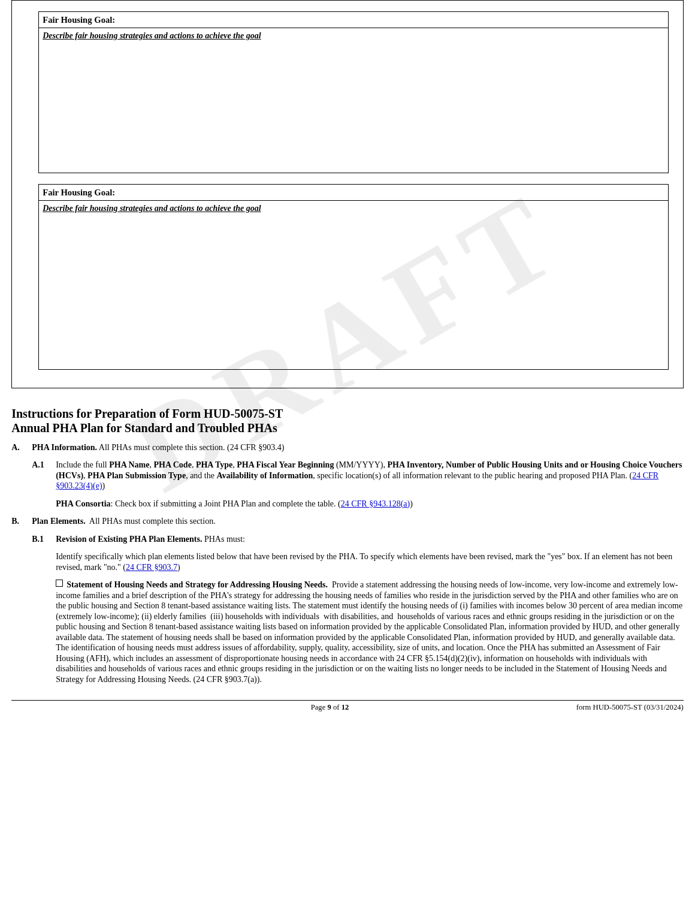DRAFT
Fair Housing Goal:
Describe fair housing strategies and actions to achieve the goal
Fair Housing Goal:
Describe fair housing strategies and actions to achieve the goal
Instructions for Preparation of Form HUD-50075-STAnnual PHA Plan for Standard and Troubled PHAs
A.
PHA Information. All PHAs must complete this section. (24 CFR §903.4)
A.1
Include the full PHA Name, PHA Code, PHA Type, PHA Fiscal Year Beginning (MM/YYYY), PHA Inventory, Number of Public Housing Units and or Housing Choice Vouchers (HCVs), PHA Plan Submission Type, and the Availability of Information, specific location(s) of all information relevant to the public hearing and proposed PHA Plan. (24 CFR §903.23(4)(e))
PHA Consortia: Check box if submitting a Joint PHA Plan and complete the table. (24 CFR §943.128(a))
B.
Plan Elements. All PHAs must complete this section.
B.1
Revision of Existing PHA Plan Elements. PHAs must:
Identify specifically which plan elements listed below that have been revised by the PHA. To specify which elements have been revised, mark the "yes" box. If an element has not been revised, mark "no." (24 CFR §903.7)
Statement of Housing Needs and Strategy for Addressing Housing Needs. Provide a statement addressing the housing needs of low-income, very low-income and extremely low-income families and a brief description of the PHA's strategy for addressing the housing needs of families who reside in the jurisdiction served by the PHA and other families who are on the public housing and Section 8 tenant-based assistance waiting lists. The statement must identify the housing needs of (i) families with incomes below 30 percent of area median income (extremely low-income); (ii) elderly families (iii) households with individuals with disabilities, and households of various races and ethnic groups residing in the jurisdiction or on the public housing and Section 8 tenant-based assistance waiting lists based on information provided by the applicable Consolidated Plan, information provided by HUD, and other generally available data. The statement of housing needs shall be based on information provided by the applicable Consolidated Plan, information provided by HUD, and generally available data. The identification of housing needs must address issues of affordability, supply, quality, accessibility, size of units, and location. Once the PHA has submitted an Assessment of Fair Housing (AFH), which includes an assessment of disproportionate housing needs in accordance with 24 CFR §5.154(d)(2)(iv), information on households with individuals with disabilities and households of various races and ethnic groups residing in the jurisdiction or on the waiting lists no longer needs to be included in the Statement of Housing Needs and Strategy for Addressing Housing Needs. (24 CFR §903.7(a)).
Page 9 of 12
form HUD-50075-ST (03/31/2024)